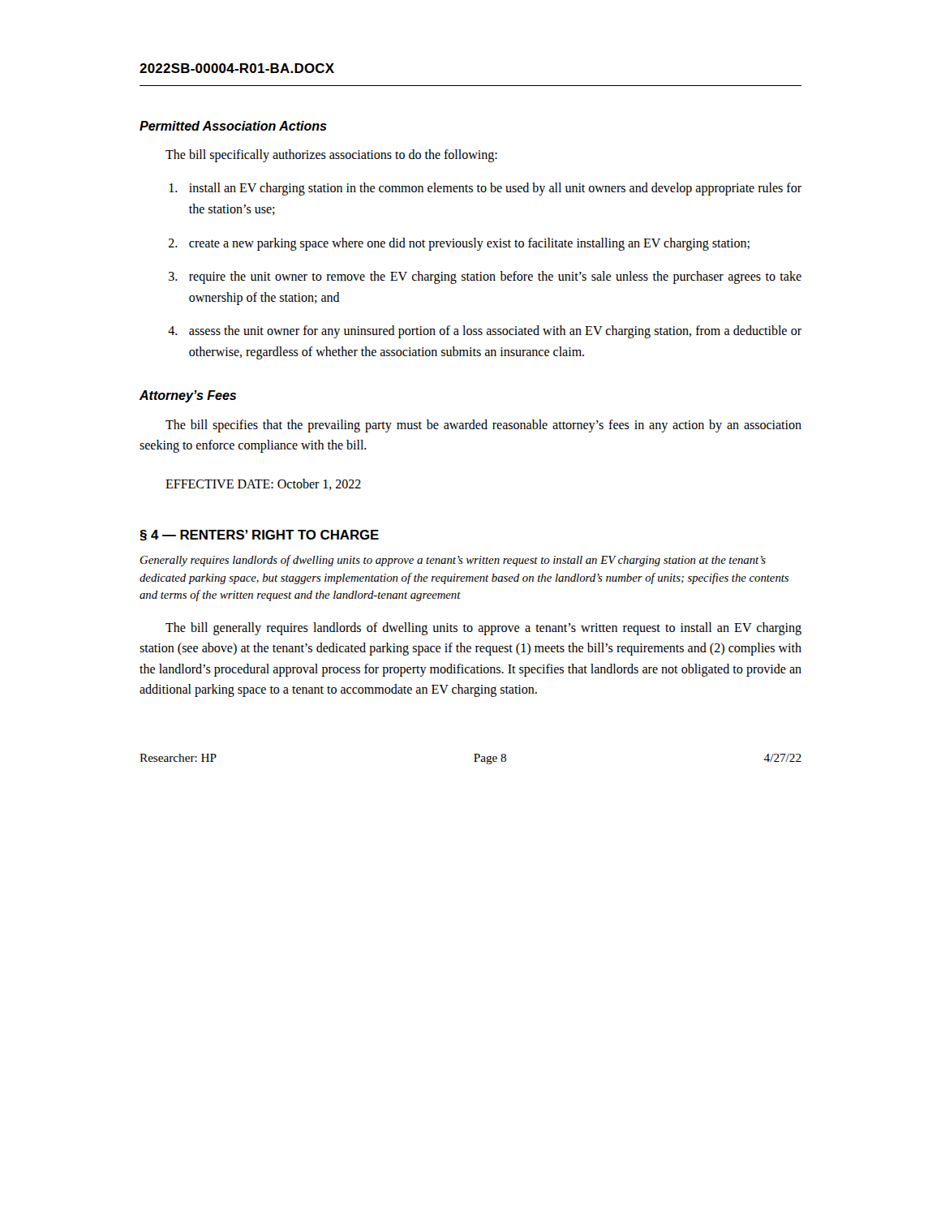2022SB-00004-R01-BA.DOCX
Permitted Association Actions
The bill specifically authorizes associations to do the following:
install an EV charging station in the common elements to be used by all unit owners and develop appropriate rules for the station’s use;
create a new parking space where one did not previously exist to facilitate installing an EV charging station;
require the unit owner to remove the EV charging station before the unit’s sale unless the purchaser agrees to take ownership of the station; and
assess the unit owner for any uninsured portion of a loss associated with an EV charging station, from a deductible or otherwise, regardless of whether the association submits an insurance claim.
Attorney’s Fees
The bill specifies that the prevailing party must be awarded reasonable attorney’s fees in any action by an association seeking to enforce compliance with the bill.
EFFECTIVE DATE: October 1, 2022
§ 4 — RENTERS’ RIGHT TO CHARGE
Generally requires landlords of dwelling units to approve a tenant’s written request to install an EV charging station at the tenant’s dedicated parking space, but staggers implementation of the requirement based on the landlord’s number of units; specifies the contents and terms of the written request and the landlord-tenant agreement
The bill generally requires landlords of dwelling units to approve a tenant’s written request to install an EV charging station (see above) at the tenant’s dedicated parking space if the request (1) meets the bill’s requirements and (2) complies with the landlord’s procedural approval process for property modifications. It specifies that landlords are not obligated to provide an additional parking space to a tenant to accommodate an EV charging station.
Researcher: HP Page 8 4/27/22